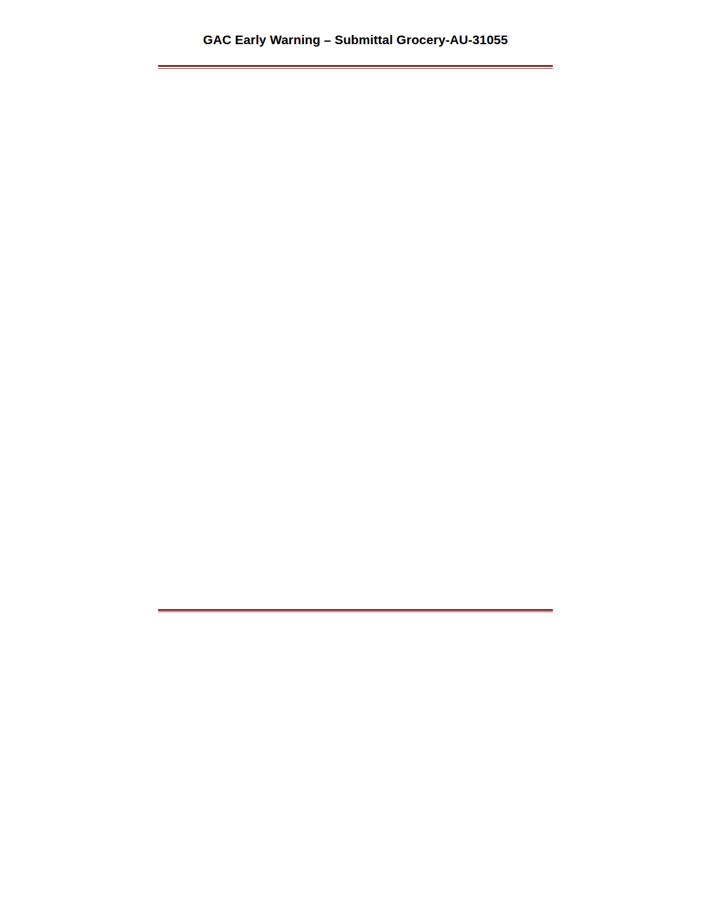GAC Early Warning – Submittal Grocery-AU-31055